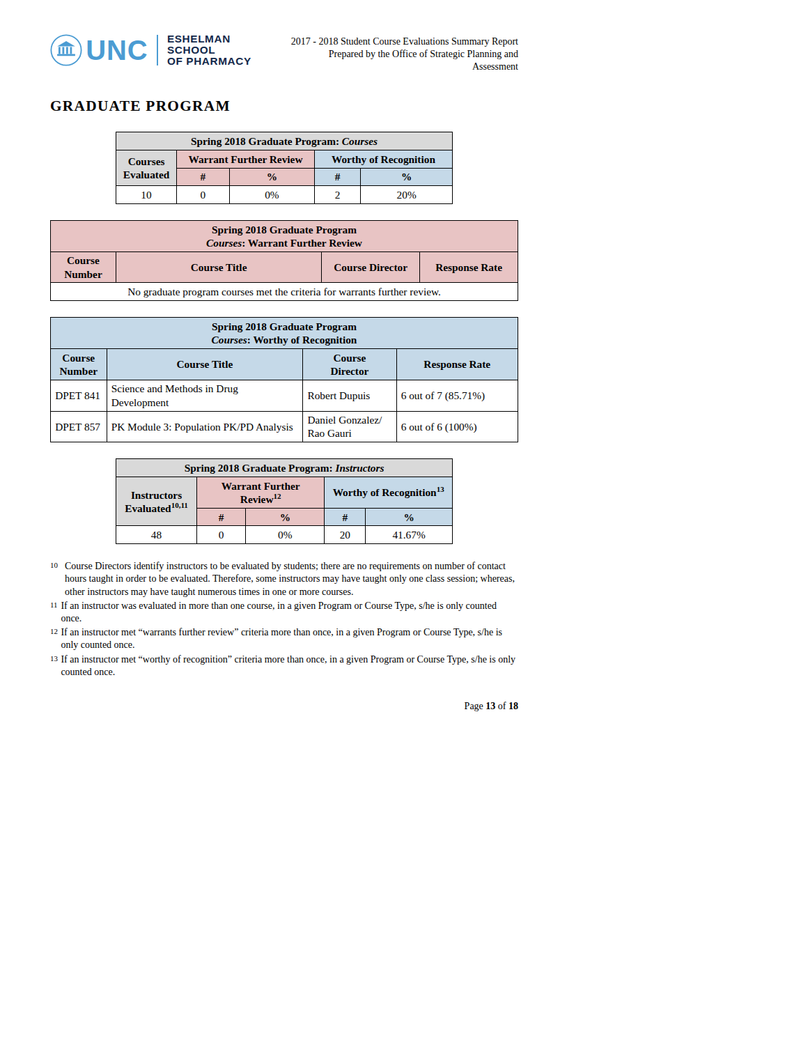UNC
ESHELMAN SCHOOL
OF PHARMACY
2017 - 2018 Student Course Evaluations Summary Report
Prepared by the Office of Strategic Planning and Assessment
GRADUATE PROGRAM
| Spring 2018 Graduate Program: Courses |
| Courses Evaluated | Warrant Further Review | Worthy of Recognition |
| # | % | # | % |
| 10 | 0 | 0% | 2 | 20% |
| Spring 2018 Graduate Program Courses : Warrant Further Review |
| Course Number | Course Title | Course Director | Response Rate |
| No graduate program courses met the criteria for warrants further review. |
| Spring 2018 Graduate Program Courses : Worthy of Recognition |
| Course Number | Course Title | Course Director | Response Rate |
| DPET 841 | Science and Methods in Drug Development | Robert Dupuis | 6 out of 7 (85.71%) |
| DPET 857 | PK Module 3: Population PK/PD Analysis | Daniel Gonzalez/ Rao Gauri | 6 out of 6 (100%) |
| Spring 2018 Graduate Program: Instructors |
| Instructors Evaluated 10,11 | Warrant Further Review 12 | Worthy of Recognition 13 |
| # | % | # | % |
| 48 | 0 | 0% | 20 | 41.67% |
10 Course Directors identify instructors to be evaluated by students; there are no requirements on number of contact hours taught in order to be evaluated. Therefore, some instructors may have taught only one class session; whereas, other instructors may have taught numerous times in one or more courses.
11 If an instructor was evaluated in more than one course, in a given Program or Course Type, s/he is only counted once.
12 If an instructor met “warrants further review” criteria more than once, in a given Program or Course Type, s/he is only counted once.
13 If an instructor met “worthy of recognition” criteria more than once, in a given Program or Course Type, s/he is only counted once.
Page 13 of 18